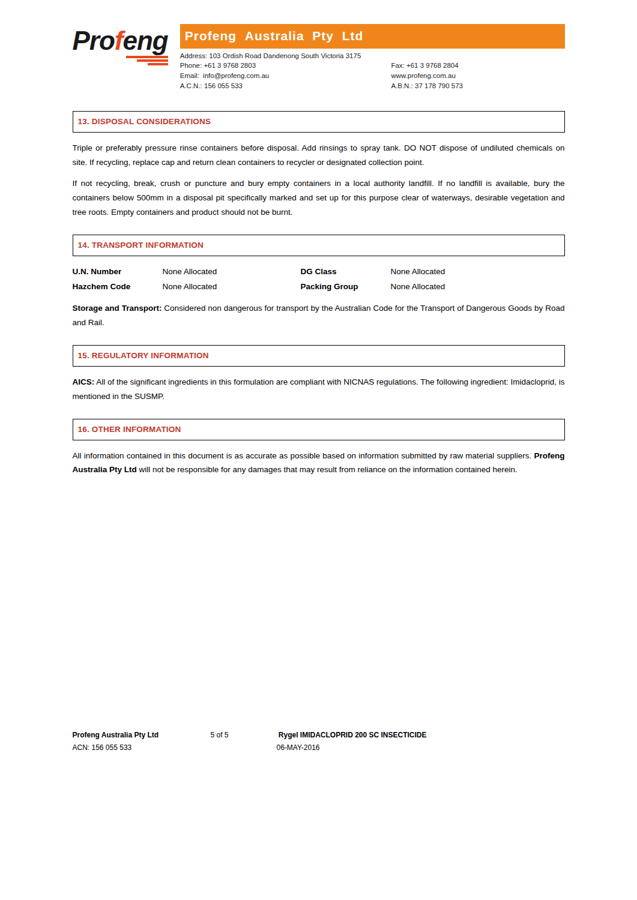Profeng
Profeng Australia Pty Ltd
| Address: 103 Ordish Road Dandenong South Victoria 3175 |
| Phone: +61 3 9768 2803 | Fax: +61 3 9768 2804 |
| Email: info@profeng.com.au | www.profeng.com.au |
| A.C.N.: 156 055 533 | A.B.N.: 37 178 790 573 |
13. DISPOSAL CONSIDERATIONS
Triple or preferably pressure rinse containers before disposal. Add rinsings to spray tank. DO NOT dispose of undiluted chemicals on site. If recycling, replace cap and return clean containers to recycler or designated collection point.
If not recycling, break, crush or puncture and bury empty containers in a local authority landfill. If no landfill is available, bury the containers below 500mm in a disposal pit specifically marked and set up for this purpose clear of waterways, desirable vegetation and tree roots. Empty containers and product should not be burnt.
14. TRANSPORT INFORMATION
| U.N. Number | None Allocated | DG Class | None Allocated |
| Hazchem Code | None Allocated | Packing Group | None Allocated |
Storage and Transport: Considered non dangerous for transport by the Australian Code for the Transport of Dangerous Goods by Road and Rail.
15. REGULATORY INFORMATION
AICS: All of the significant ingredients in this formulation are compliant with NICNAS regulations. The following ingredient: Imidacloprid, is mentioned in the SUSMP.
16. OTHER INFORMATION
All information contained in this document is as accurate as possible based on information submitted by raw material suppliers. Profeng Australia Pty Ltd will not be responsible for any damages that may result from reliance on the information contained herein.
Profeng Australia Pty Ltd
5 of 5
Rygel IMIDACLOPRID 200 SC INSECTICIDE
ACN: 156 055 533
06-MAY-2016